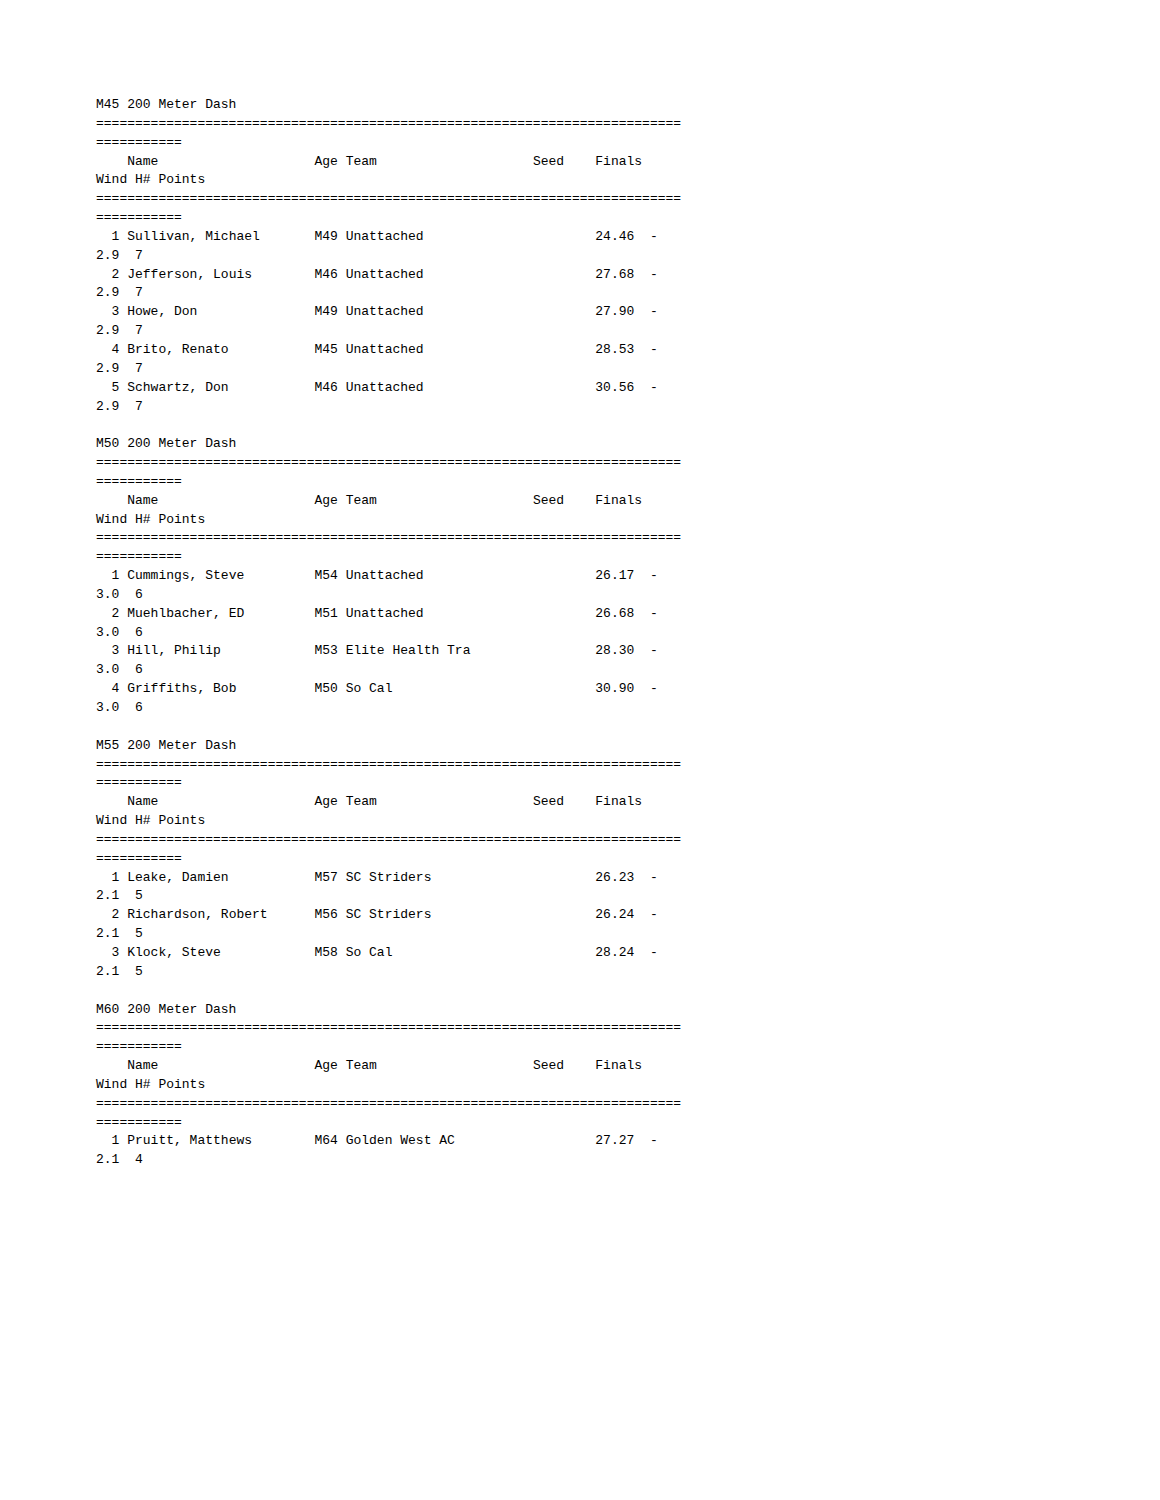M45 200 Meter Dash
===========================================================================
===========
    Name                    Age Team                    Seed    Finals
Wind H# Points
===========================================================================
===========
  1 Sullivan, Michael       M49 Unattached                      24.46  -
2.9  7
  2 Jefferson, Louis        M46 Unattached                      27.68  -
2.9  7
  3 Howe, Don               M49 Unattached                      27.90  -
2.9  7
  4 Brito, Renato           M45 Unattached                      28.53  -
2.9  7
  5 Schwartz, Don           M46 Unattached                      30.56  -
2.9  7
M50 200 Meter Dash
===========================================================================
===========
    Name                    Age Team                    Seed    Finals
Wind H# Points
===========================================================================
===========
  1 Cummings, Steve         M54 Unattached                      26.17  -
3.0  6
  2 Muehlbacher, ED         M51 Unattached                      26.68  -
3.0  6
  3 Hill, Philip            M53 Elite Health Tra                28.30  -
3.0  6
  4 Griffiths, Bob          M50 So Cal                          30.90  -
3.0  6
M55 200 Meter Dash
===========================================================================
===========
    Name                    Age Team                    Seed    Finals
Wind H# Points
===========================================================================
===========
  1 Leake, Damien           M57 SC Striders                     26.23  -
2.1  5
  2 Richardson, Robert      M56 SC Striders                     26.24  -
2.1  5
  3 Klock, Steve            M58 So Cal                          28.24  -
2.1  5
M60 200 Meter Dash
===========================================================================
===========
    Name                    Age Team                    Seed    Finals
Wind H# Points
===========================================================================
===========
  1 Pruitt, Matthews        M64 Golden West AC                  27.27  -
2.1  4